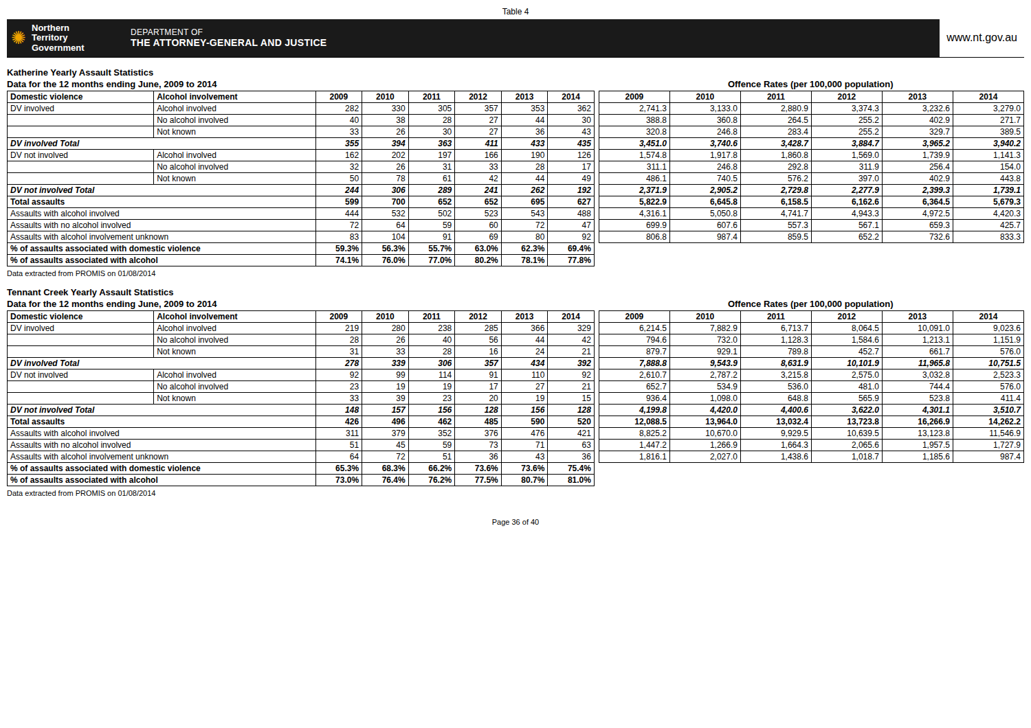Table 4
✺
Northern
Territory
Government
DEPARTMENT OF
THE ATTORNEY-GENERAL AND JUSTICE
www.nt.gov.au
Katherine Yearly Assault Statistics
Data for the 12 months ending June, 2009 to 2014
Offence Rates (per 100,000 population)
| Domestic violence | Alcohol involvement | 2009 | 2010 | 2011 | 2012 | 2013 | 2014 |
| --- | --- | --- | --- | --- | --- | --- | --- |
| DV involved | Alcohol involved | 282 | 330 | 305 | 357 | 353 | 362 |
| | No alcohol involved | 40 | 38 | 28 | 27 | 44 | 30 |
| | Not known | 33 | 26 | 30 | 27 | 36 | 43 |
| DV involved Total | 355 | 394 | 363 | 411 | 433 | 435 |
| DV not involved | Alcohol involved | 162 | 202 | 197 | 166 | 190 | 126 |
| | No alcohol involved | 32 | 26 | 31 | 33 | 28 | 17 |
| | Not known | 50 | 78 | 61 | 42 | 44 | 49 |
| DV not involved Total | 244 | 306 | 289 | 241 | 262 | 192 |
| Total assaults | 599 | 700 | 652 | 652 | 695 | 627 |
| Assaults with alcohol involved | 444 | 532 | 502 | 523 | 543 | 488 |
| Assaults with no alcohol involved | 72 | 64 | 59 | 60 | 72 | 47 |
| Assaults with alcohol involvement unknown | 83 | 104 | 91 | 69 | 80 | 92 |
| % of assaults associated with domestic violence | 59.3% | 56.3% | 55.7% | 63.0% | 62.3% | 69.4% |
| % of assaults associated with alcohol | 74.1% | 76.0% | 77.0% | 80.2% | 78.1% | 77.8% |
| 2009 | 2010 | 2011 | 2012 | 2013 | 2014 |
| --- | --- | --- | --- | --- | --- |
| 2,741.3 | 3,133.0 | 2,880.9 | 3,374.3 | 3,232.6 | 3,279.0 |
| 388.8 | 360.8 | 264.5 | 255.2 | 402.9 | 271.7 |
| 320.8 | 246.8 | 283.4 | 255.2 | 329.7 | 389.5 |
| 3,451.0 | 3,740.6 | 3,428.7 | 3,884.7 | 3,965.2 | 3,940.2 |
| 1,574.8 | 1,917.8 | 1,860.8 | 1,569.0 | 1,739.9 | 1,141.3 |
| 311.1 | 246.8 | 292.8 | 311.9 | 256.4 | 154.0 |
| 486.1 | 740.5 | 576.2 | 397.0 | 402.9 | 443.8 |
| 2,371.9 | 2,905.2 | 2,729.8 | 2,277.9 | 2,399.3 | 1,739.1 |
| 5,822.9 | 6,645.8 | 6,158.5 | 6,162.6 | 6,364.5 | 5,679.3 |
| 4,316.1 | 5,050.8 | 4,741.7 | 4,943.3 | 4,972.5 | 4,420.3 |
| 699.9 | 607.6 | 557.3 | 567.1 | 659.3 | 425.7 |
| 806.8 | 987.4 | 859.5 | 652.2 | 732.6 | 833.3 |
Data extracted from PROMIS on 01/08/2014
Tennant Creek Yearly Assault Statistics
Data for the 12 months ending June, 2009 to 2014
Offence Rates (per 100,000 population)
| Domestic violence | Alcohol involvement | 2009 | 2010 | 2011 | 2012 | 2013 | 2014 |
| --- | --- | --- | --- | --- | --- | --- | --- |
| DV involved | Alcohol involved | 219 | 280 | 238 | 285 | 366 | 329 |
| | No alcohol involved | 28 | 26 | 40 | 56 | 44 | 42 |
| | Not known | 31 | 33 | 28 | 16 | 24 | 21 |
| DV involved Total | 278 | 339 | 306 | 357 | 434 | 392 |
| DV not involved | Alcohol involved | 92 | 99 | 114 | 91 | 110 | 92 |
| | No alcohol involved | 23 | 19 | 19 | 17 | 27 | 21 |
| | Not known | 33 | 39 | 23 | 20 | 19 | 15 |
| DV not involved Total | 148 | 157 | 156 | 128 | 156 | 128 |
| Total assaults | 426 | 496 | 462 | 485 | 590 | 520 |
| Assaults with alcohol involved | 311 | 379 | 352 | 376 | 476 | 421 |
| Assaults with no alcohol involved | 51 | 45 | 59 | 73 | 71 | 63 |
| Assaults with alcohol involvement unknown | 64 | 72 | 51 | 36 | 43 | 36 |
| % of assaults associated with domestic violence | 65.3% | 68.3% | 66.2% | 73.6% | 73.6% | 75.4% |
| % of assaults associated with alcohol | 73.0% | 76.4% | 76.2% | 77.5% | 80.7% | 81.0% |
| 2009 | 2010 | 2011 | 2012 | 2013 | 2014 |
| --- | --- | --- | --- | --- | --- |
| 6,214.5 | 7,882.9 | 6,713.7 | 8,064.5 | 10,091.0 | 9,023.6 |
| 794.6 | 732.0 | 1,128.3 | 1,584.6 | 1,213.1 | 1,151.9 |
| 879.7 | 929.1 | 789.8 | 452.7 | 661.7 | 576.0 |
| 7,888.8 | 9,543.9 | 8,631.9 | 10,101.9 | 11,965.8 | 10,751.5 |
| 2,610.7 | 2,787.2 | 3,215.8 | 2,575.0 | 3,032.8 | 2,523.3 |
| 652.7 | 534.9 | 536.0 | 481.0 | 744.4 | 576.0 |
| 936.4 | 1,098.0 | 648.8 | 565.9 | 523.8 | 411.4 |
| 4,199.8 | 4,420.0 | 4,400.6 | 3,622.0 | 4,301.1 | 3,510.7 |
| 12,088.5 | 13,964.0 | 13,032.4 | 13,723.8 | 16,266.9 | 14,262.2 |
| 8,825.2 | 10,670.0 | 9,929.5 | 10,639.5 | 13,123.8 | 11,546.9 |
| 1,447.2 | 1,266.9 | 1,664.3 | 2,065.6 | 1,957.5 | 1,727.9 |
| 1,816.1 | 2,027.0 | 1,438.6 | 1,018.7 | 1,185.6 | 987.4 |
Data extracted from PROMIS on 01/08/2014
Page 36 of 40